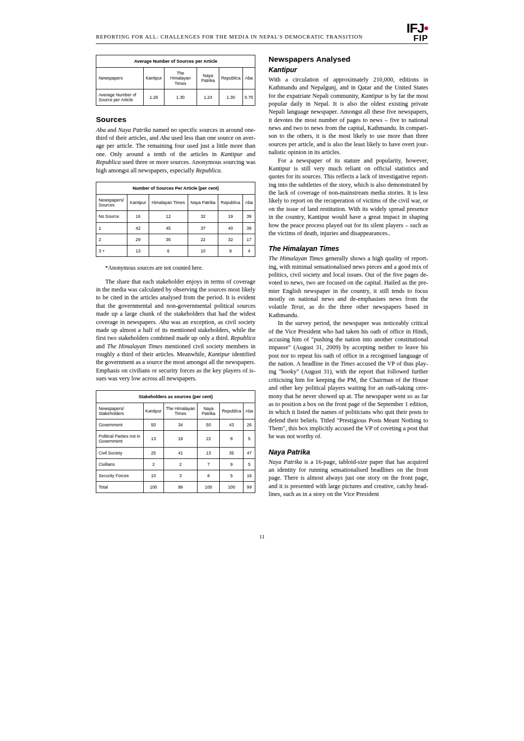IFJ•
FIP
REPORTING FOR ALL: CHALLENGES FOR THE MEDIA IN NEPAL'S DEMOCRATIC TRANSITION
| Average Number of Sources per Article |
| Newspapers | Kantipur | The Himalayan Times | Naya Patrika | Republica | Aba |
| Average Number of Source per Article | 1.26 | 1.30 | 1.24 | 1.30 | 0.70 |
Sources
Aba and Naya Patrika named no specific sources in around one-third of their articles, and Aba used less than one source on average per article. The remaining four used just a little more than one. Only around a tenth of the articles in Kantipur and Republica used three or more sources. Anonymous sourcing was high amongst all newspapers, especially Republica.
| Number of Sources Per Article (per cent) |
| Newspapers/ Sources | Kantipur | Himalayan Times | Naya Patrika | Republica | Aba |
| No Source | 16 | 12 | 32 | 19 | 39 |
| 1 | 42 | 45 | 37 | 40 | 39 |
| 2 | 29 | 36 | 22 | 32 | 17 |
| 3 + | 13 | 6 | 10 | 9 | 4 |
*Anonymous sources are not counted here.
The share that each stakeholder enjoys in terms of coverage in the media was calculated by observing the sources most likely to be cited in the articles analysed from the period. It is evident that the governmental and non-governmental political sources made up a large chunk of the stakeholders that had the widest coverage in newspapers. Aba was an exception, as civil society made up almost a half of its mentioned stakeholders, while the first two stakeholders combined made up only a third. Republica and The Himalayan Times mentioned civil society members in roughly a third of their articles. Meanwhile, Kantipur identified the government as a source the most amongst all the newspapers. Emphasis on civilians or security forces as the key players of issues was very low across all newspapers.
| Stakeholders as sources (per cent) |
| Newspapers/ Stakeholders | Kantipur | The Himalayan Times | Naya Patrika | Republica | Aba |
| Government | 50 | 34 | 50 | 43 | 26 |
| Political Parties not in Government | 13 | 19 | 22 | 8 | 5 |
| Civil Society | 25 | 41 | 13 | 35 | 47 |
| Civilians | 2 | 2 | 7 | 9 | 5 |
| Security Forces | 10 | 3 | 8 | 5 | 16 |
| Total | 100 | 99 | 100 | 100 | 99 |
Newspapers Analysed
Kantipur
With a circulation of approximately 210,000, editions in Kathmandu and Nepalgunj, and in Qatar and the United States for the expatriate Nepali community, Kantipur is by far the most popular daily in Nepal. It is also the oldest existing private Nepali language newspaper. Amongst all these five newspapers, it devotes the most number of pages to news – five to national news and two to news from the capital, Kathmandu. In comparison to the others, it is the most likely to use more than three sources per article, and is also the least likely to have overt journalistic opinion in its articles.
For a newspaper of its stature and popularity, however, Kantipur is still very much reliant on official statistics and quotes for its sources. This reflects a lack of investigative reporting into the subtleties of the story, which is also demonstrated by the lack of coverage of non-mainstream media stories. It is less likely to report on the recuperation of victims of the civil war, or on the issue of land restitution. With its widely spread presence in the country, Kantipur would have a great impact in shaping how the peace process played out for its silent players – such as the victims of death, injuries and disappearances..
The Himalayan Times
The Himalayan Times generally shows a high quality of reporting, with minimal sensationalised news pieces and a good mix of politics, civil society and local issues. Out of the five pages devoted to news, two are focused on the capital. Hailed as the premier English newspaper in the country, it still tends to focus mostly on national news and de-emphasises news from the volatile Terai, as do the three other newspapers based in Kathmandu.
In the survey period, the newspaper was noticeably critical of the Vice President who had taken his oath of office in Hindi, accusing him of "pushing the nation into another constitutional impasse" (August 31, 2009) by accepting neither to leave his post nor to repeat his oath of office in a recognised language of the nation. A headline in the Times accused the VP of thus playing "hooky" (August 31), with the report that followed further criticising him for keeping the PM, the Chairman of the House and other key political players waiting for an oath-taking ceremony that he never showed up at. The newspaper went so as far as to position a box on the front page of the September 1 edition, in which it listed the names of politicians who quit their posts to defend their beliefs. Titled "Prestigious Posts Meant Nothing to Them", this box implicitly accused the VP of coveting a post that he was not worthy of.
Naya Patrika
Naya Patrika is a 16-page, tabloid-size paper that has acquired an identity for running sensationalised headlines on the front page. There is almost always just one story on the front page, and it is presented with large pictures and creative, catchy headlines, such as in a story on the Vice President
11